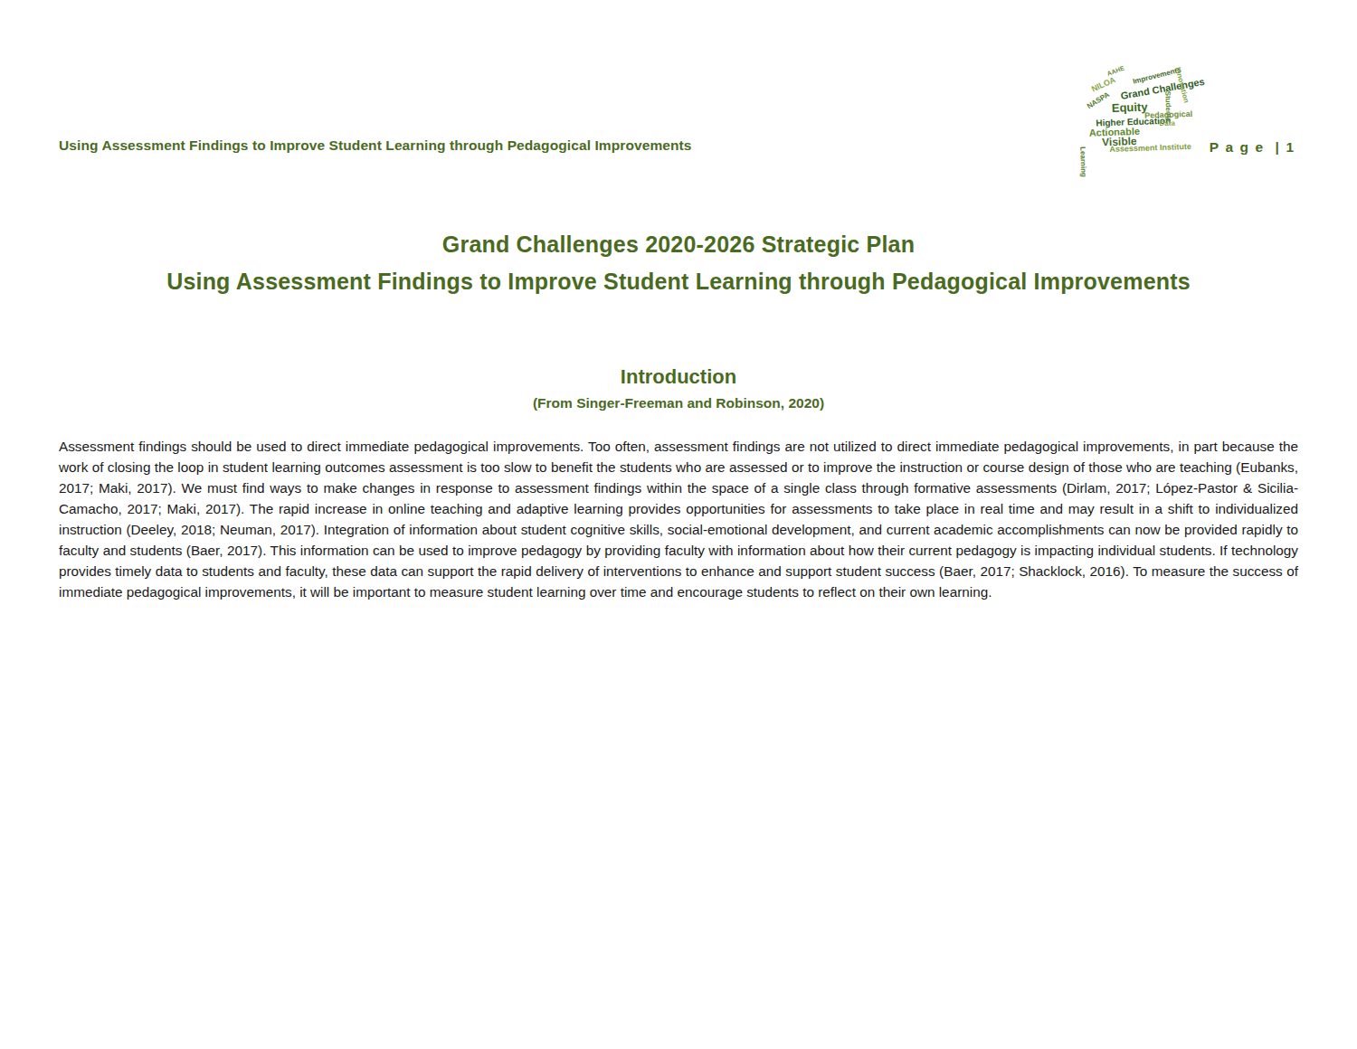AAHE Improvements NILOA Grand Challenges Innovation NASPA Equity Pedagogical Higher Education Actionable Visible Assessment Institute Learning Students Data
Using Assessment Findings to Improve Student Learning through Pedagogical Improvements
P a g e | 1
Grand Challenges 2020-2026 Strategic Plan Using Assessment Findings to Improve Student Learning through Pedagogical Improvements
Introduction
(From Singer-Freeman and Robinson, 2020)
Assessment findings should be used to direct immediate pedagogical improvements. Too often, assessment findings are not utilized to direct immediate pedagogical improvements, in part because the work of closing the loop in student learning outcomes assessment is too slow to benefit the students who are assessed or to improve the instruction or course design of those who are teaching (Eubanks, 2017; Maki, 2017). We must find ways to make changes in response to assessment findings within the space of a single class through formative assessments (Dirlam, 2017; López-Pastor & Sicilia-Camacho, 2017; Maki, 2017). The rapid increase in online teaching and adaptive learning provides opportunities for assessments to take place in real time and may result in a shift to individualized instruction (Deeley, 2018; Neuman, 2017). Integration of information about student cognitive skills, social-emotional development, and current academic accomplishments can now be provided rapidly to faculty and students (Baer, 2017). This information can be used to improve pedagogy by providing faculty with information about how their current pedagogy is impacting individual students. If technology provides timely data to students and faculty, these data can support the rapid delivery of interventions to enhance and support student success (Baer, 2017; Shacklock, 2016). To measure the success of immediate pedagogical improvements, it will be important to measure student learning over time and encourage students to reflect on their own learning.